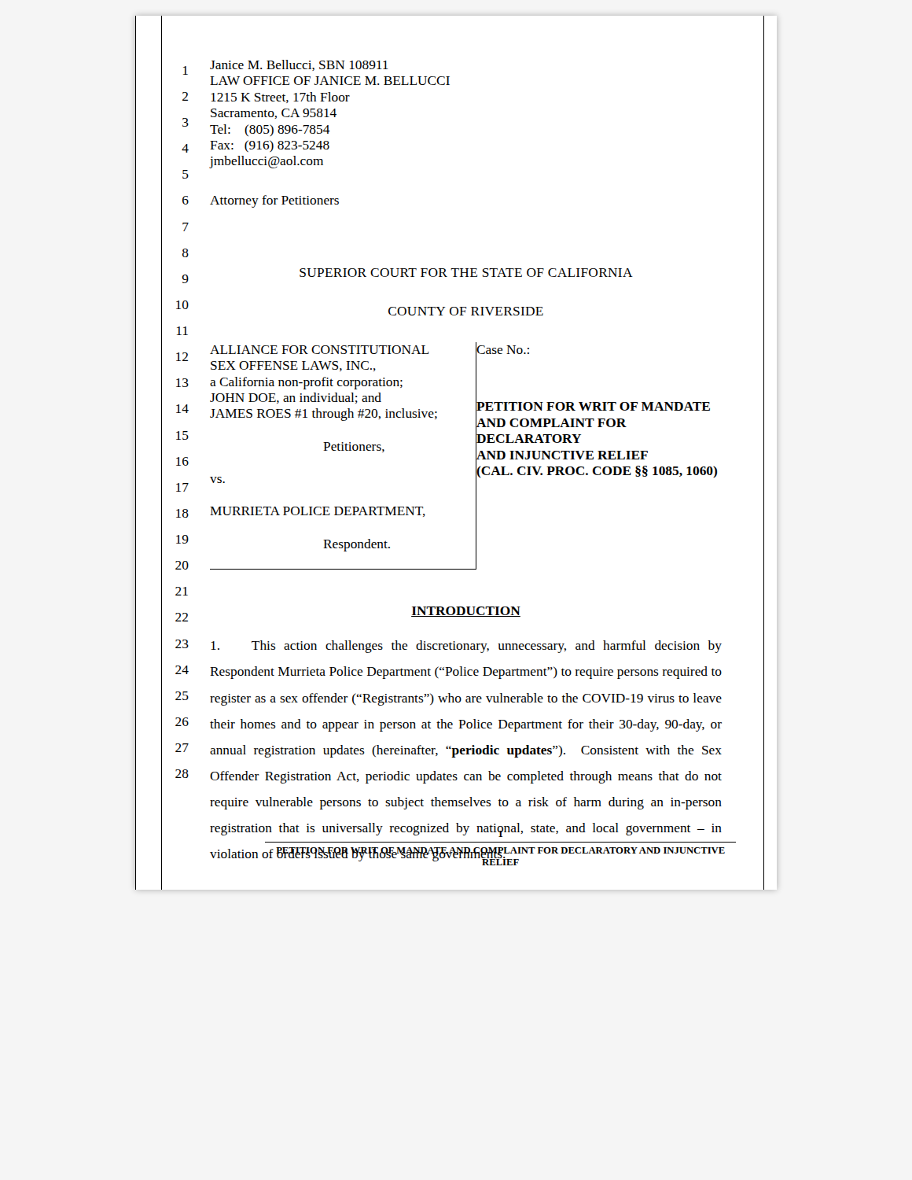1
2
3
4
5
6
7
8
9
10
11
12
13
14
15
16
17
18
19
20
21
22
23
24
25
26
27
28
Janice M. Bellucci, SBN 108911
LAW OFFICE OF JANICE M. BELLUCCI
1215 K Street, 17th Floor
Sacramento, CA 95814
Tel: (805) 896-7854
Fax: (916) 823-5248
jmbellucci@aol.com
Attorney for Petitioners
SUPERIOR COURT FOR THE STATE OF CALIFORNIA
COUNTY OF RIVERSIDE
| ALLIANCE FOR CONSTITUTIONAL SEX OFFENSE LAWS, INC., a California non-profit corporation; JOHN DOE, an individual; and JAMES ROES #1 through #20, inclusive; Petitioners, vs. MURRIETA POLICE DEPARTMENT, Respondent. | Case No.: PETITION FOR WRIT OF MANDATE AND COMPLAINT FOR DECLARATORY AND INJUNCTIVE RELIEF (CAL. CIV. PROC. CODE §§ 1085, 1060) |
INTRODUCTION
1. This action challenges the discretionary, unnecessary, and harmful decision by Respondent Murrieta Police Department (“Police Department”) to require persons required to register as a sex offender (“Registrants”) who are vulnerable to the COVID-19 virus to leave their homes and to appear in person at the Police Department for their 30-day, 90-day, or annual registration updates (hereinafter, “periodic updates”). Consistent with the Sex Offender Registration Act, periodic updates can be completed through means that do not require vulnerable persons to subject themselves to a risk of harm during an in-person registration that is universally recognized by national, state, and local government – in violation of orders issued by those same governments.
1
PETITION FOR WRIT OF MANDATE AND COMPLAINT FOR DECLARATORY AND INJUNCTIVE RELIEF